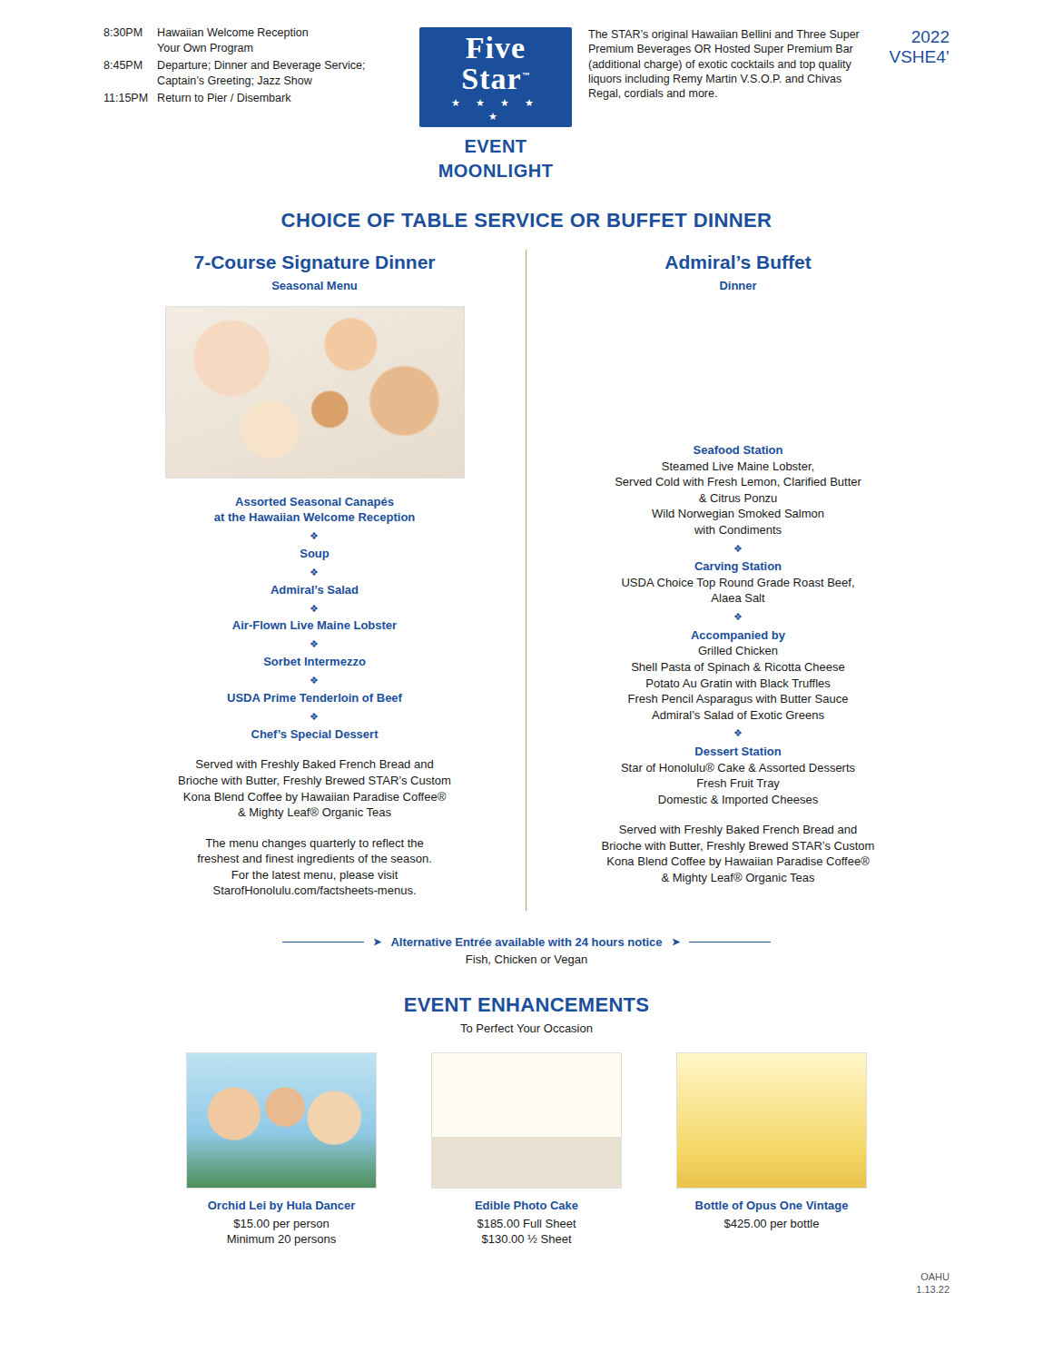| 8:30PM | Hawaiian Welcome Reception Your Own Program |
| 8:45PM | Departure; Dinner and Beverage Service; Captain’s Greeting; Jazz Show |
| 11:15PM | Return to Pier / Disembark |
Five Star™
★ ★ ★ ★ ★
EVENT MOONLIGHT
The STAR’s original Hawaiian Bellini and Three Super Premium Beverages OR Hosted Super Premium Bar (additional charge) of exotic cocktails and top quality liquors including Remy Martin V.S.O.P. and Chivas Regal, cordials and more.
2022
VSHE4’
CHOICE OF TABLE SERVICE OR BUFFET DINNER
7-Course Signature Dinner
Seasonal Menu
Assorted Seasonal Canapés
at the Hawaiian Welcome Reception
❖
Soup
❖
Admiral’s Salad
❖
Air-Flown Live Maine Lobster
❖
Sorbet Intermezzo
❖
USDA Prime Tenderloin of Beef
❖
Chef’s Special Dessert
Served with Freshly Baked French Bread and
Brioche with Butter, Freshly Brewed STAR’s Custom
Kona Blend Coffee by Hawaiian Paradise Coffee®
& Mighty Leaf® Organic Teas
The menu changes quarterly to reflect the
freshest and finest ingredients of the season.
For the latest menu, please visit
StarofHonolulu.com/factsheets-menus.
Admiral’s Buffet
Dinner
Seafood Station
Steamed Live Maine Lobster,
Served Cold with Fresh Lemon, Clarified Butter
& Citrus Ponzu
Wild Norwegian Smoked Salmon
with Condiments
❖
Carving Station
USDA Choice Top Round Grade Roast Beef,
Alaea Salt
❖
Accompanied by
Grilled Chicken
Shell Pasta of Spinach & Ricotta Cheese
Potato Au Gratin with Black Truffles
Fresh Pencil Asparagus with Butter Sauce
Admiral’s Salad of Exotic Greens
❖
Dessert Station
Star of Honolulu® Cake & Assorted Desserts
Fresh Fruit Tray
Domestic & Imported Cheeses
Served with Freshly Baked French Bread and
Brioche with Butter, Freshly Brewed STAR’s Custom
Kona Blend Coffee by Hawaiian Paradise Coffee®
& Mighty Leaf® Organic Teas
➤ Alternative Entrée available with 24 hours notice ➤
Fish, Chicken or Vegan
EVENT ENHANCEMENTS
To Perfect Your Occasion
Orchid Lei by Hula Dancer
$15.00 per person
Minimum 20 persons
Edible Photo Cake
$185.00 Full Sheet
$130.00 ½ Sheet
Bottle of Opus One Vintage
$425.00 per bottle
OAHU
1.13.22